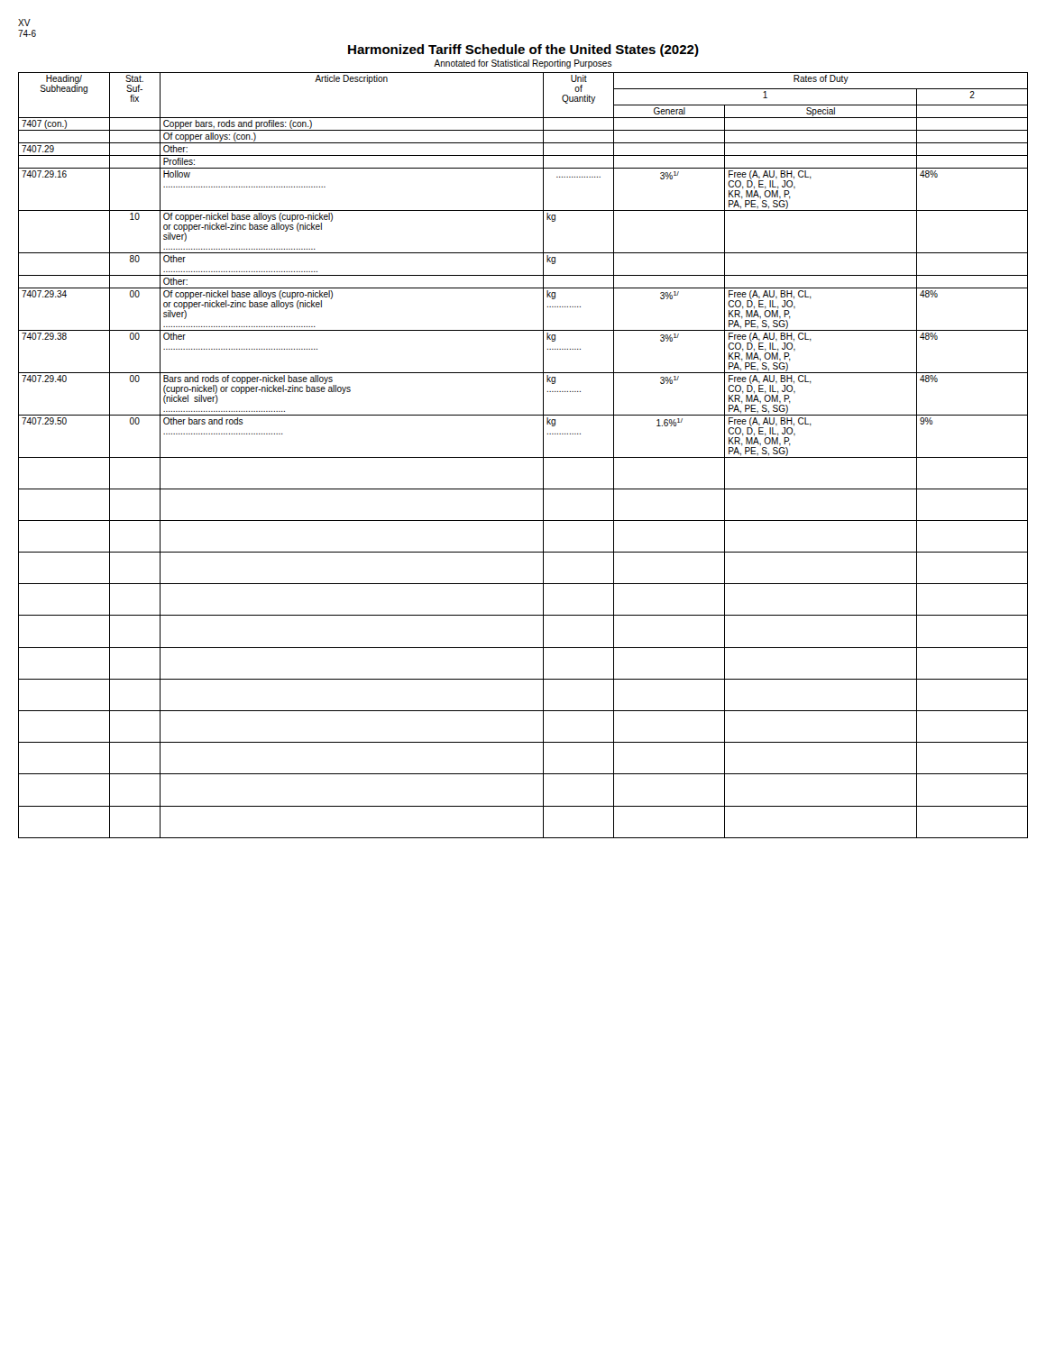XV
74-6
Harmonized Tariff Schedule of the United States (2022)
Annotated for Statistical Reporting Purposes
| Heading/ Subheading | Stat. Suf- fix | Article Description | Unit of Quantity | Rates of Duty |
| --- | --- | --- | --- | --- |
| 1 | 2 |
| | | | | General | Special | |
| 7407 (con.) | | Copper bars, rods and profiles: (con.) | | | | |
| | | Of copper alloys: (con.) | | | | |
| 7407.29 | | Other: | | | | |
| | | Profiles: | | | | |
| 7407.29.16 | | Hollow ................................................................. | .................. | 3% 1/ | Free (A, AU, BH, CL, CO, D, E, IL, JO, KR, MA, OM, P, PA, PE, S, SG) | 48% |
| | 10 | Of copper-nickel base alloys (cupro-nickel) or copper-nickel-zinc base alloys (nickel silver) ............................................................. | kg | | | |
| | 80 | Other .............................................................. | kg | | | |
| | | Other: | | | | |
| 7407.29.34 | 00 | Of copper-nickel base alloys (cupro-nickel) or copper-nickel-zinc base alloys (nickel silver) ............................................................. | kg .............. | 3% 1/ | Free (A, AU, BH, CL, CO, D, E, IL, JO, KR, MA, OM, P, PA, PE, S, SG) | 48% |
| 7407.29.38 | 00 | Other .............................................................. | kg .............. | 3% 1/ | Free (A, AU, BH, CL, CO, D, E, IL, JO, KR, MA, OM, P, PA, PE, S, SG) | 48% |
| 7407.29.40 | 00 | Bars and rods of copper-nickel base alloys (cupro-nickel) or copper-nickel-zinc base alloys (nickel silver) ................................................. | kg .............. | 3% 1/ | Free (A, AU, BH, CL, CO, D, E, IL, JO, KR, MA, OM, P, PA, PE, S, SG) | 48% |
| 7407.29.50 | 00 | Other bars and rods ................................................ | kg .............. | 1.6% 1/ | Free (A, AU, BH, CL, CO, D, E, IL, JO, KR, MA, OM, P, PA, PE, S, SG) | 9% |